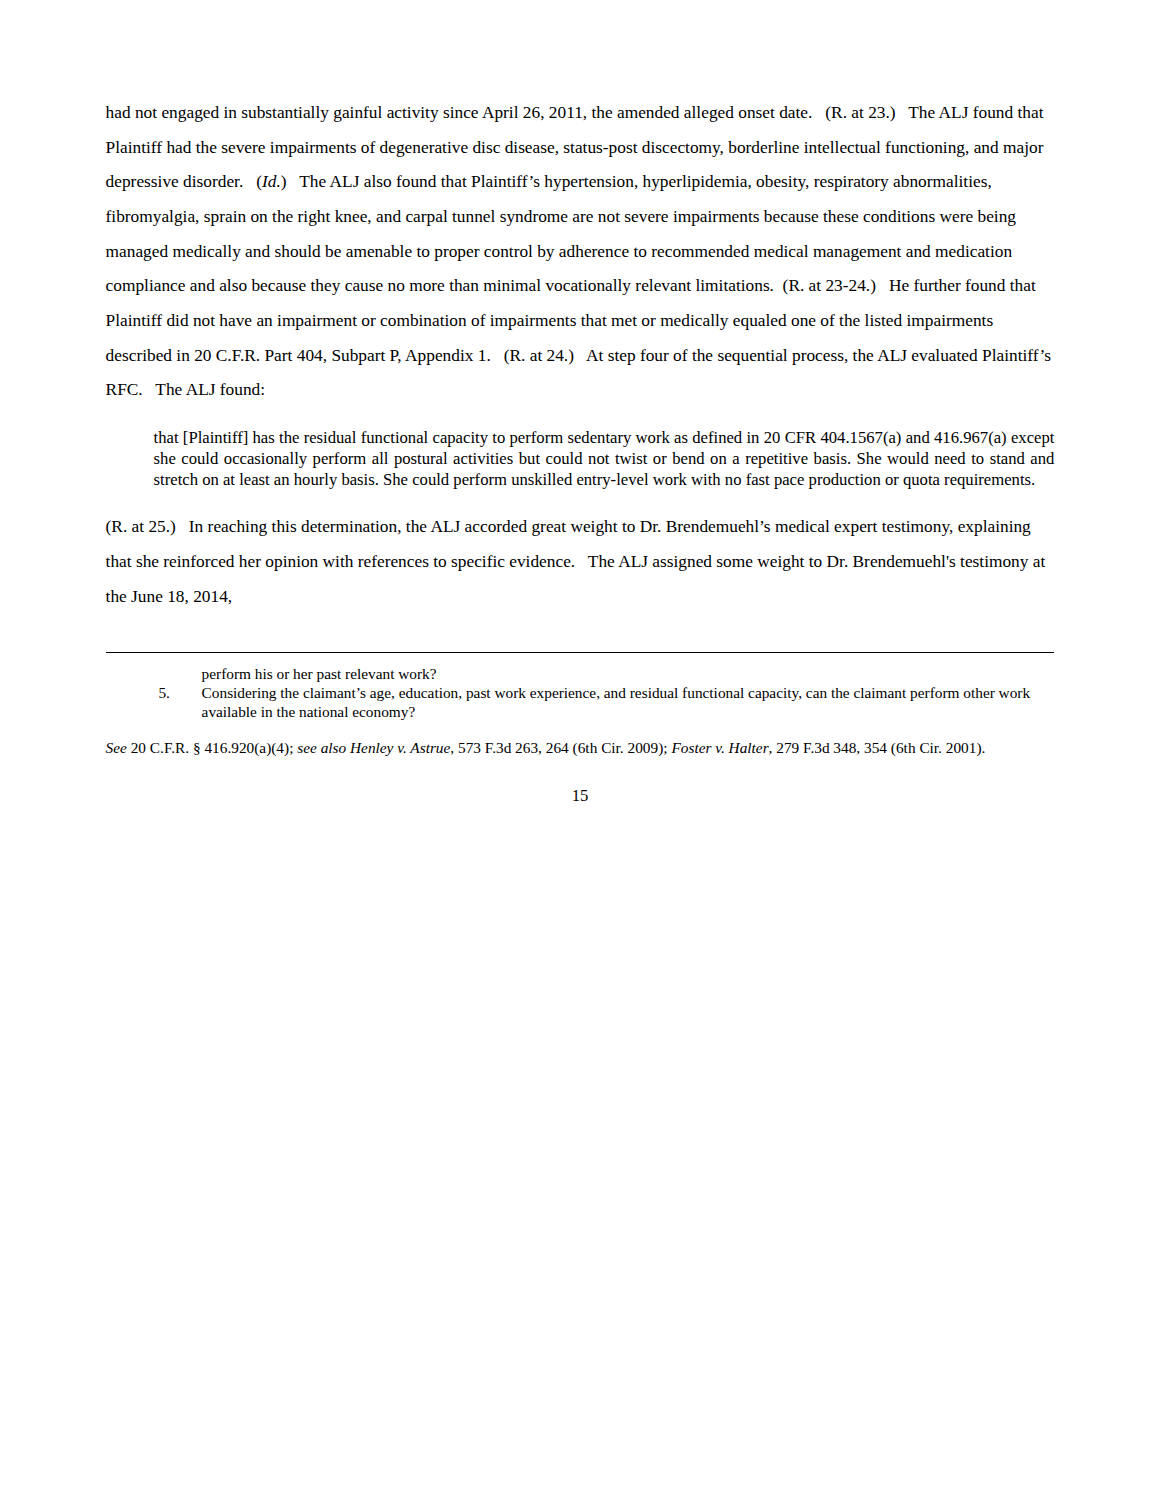had not engaged in substantially gainful activity since April 26, 2011, the amended alleged onset date. (R. at 23.) The ALJ found that Plaintiff had the severe impairments of degenerative disc disease, status-post discectomy, borderline intellectual functioning, and major depressive disorder. (Id.) The ALJ also found that Plaintiff’s hypertension, hyperlipidemia, obesity, respiratory abnormalities, fibromyalgia, sprain on the right knee, and carpal tunnel syndrome are not severe impairments because these conditions were being managed medically and should be amenable to proper control by adherence to recommended medical management and medication compliance and also because they cause no more than minimal vocationally relevant limitations. (R. at 23-24.) He further found that Plaintiff did not have an impairment or combination of impairments that met or medically equaled one of the listed impairments described in 20 C.F.R. Part 404, Subpart P, Appendix 1. (R. at 24.) At step four of the sequential process, the ALJ evaluated Plaintiff’s RFC. The ALJ found:
that [Plaintiff] has the residual functional capacity to perform sedentary work as defined in 20 CFR 404.1567(a) and 416.967(a) except she could occasionally perform all postural activities but could not twist or bend on a repetitive basis. She would need to stand and stretch on at least an hourly basis. She could perform unskilled entry-level work with no fast pace production or quota requirements.
(R. at 25.) In reaching this determination, the ALJ accorded great weight to Dr. Brendemuehl’s medical expert testimony, explaining that she reinforced her opinion with references to specific evidence. The ALJ assigned some weight to Dr. Brendemuehl's testimony at the June 18, 2014,
perform his or her past relevant work?
5.
Considering the claimant’s age, education, past work experience, and residual functional capacity, can the claimant perform other work available in the national economy?
See 20 C.F.R. § 416.920(a)(4); see also Henley v. Astrue, 573 F.3d 263, 264 (6th Cir. 2009); Foster v. Halter, 279 F.3d 348, 354 (6th Cir. 2001).
15